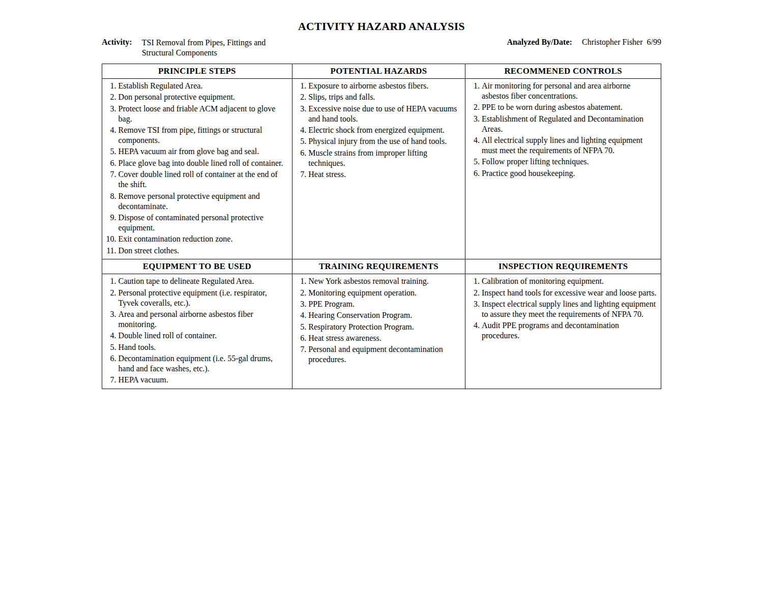ACTIVITY HAZARD ANALYSIS
Activity: TSI Removal from Pipes, Fittings and
Structural Components
Analyzed By/Date: Christopher Fisher 6/99
| PRINCIPLE STEPS | POTENTIAL HAZARDS | RECOMMENED CONTROLS |
| --- | --- | --- |
| Establish Regulated Area. Don personal protective equipment. Protect loose and friable ACM adjacent to glove bag. Remove TSI from pipe, fittings or structural components. HEPA vacuum air from glove bag and seal. Place glove bag into double lined roll of container. Cover double lined roll of container at the end of the shift. Remove personal protective equipment and decontaminate. Dispose of contaminated personal protective equipment. Exit contamination reduction zone. Don street clothes. | Exposure to airborne asbestos fibers. Slips, trips and falls. Excessive noise due to use of HEPA vacuums and hand tools. Electric shock from energized equipment. Physical injury from the use of hand tools. Muscle strains from improper lifting techniques. Heat stress. | Air monitoring for personal and area airborne asbestos fiber concentrations. PPE to be worn during asbestos abatement. Establishment of Regulated and Decontamination Areas. All electrical supply lines and lighting equipment must meet the requirements of NFPA 70. Follow proper lifting techniques. Practice good housekeeping. |
| EQUIPMENT TO BE USED | TRAINING REQUIREMENTS | INSPECTION REQUIREMENTS |
| Caution tape to delineate Regulated Area. Personal protective equipment (i.e. respirator, Tyvek coveralls, etc.). Area and personal airborne asbestos fiber monitoring. Double lined roll of container. Hand tools. Decontamination equipment (i.e. 55-gal drums, hand and face washes, etc.). HEPA vacuum. | New York asbestos removal training. Monitoring equipment operation. PPE Program. Hearing Conservation Program. Respiratory Protection Program. Heat stress awareness. Personal and equipment decontamination procedures. | Calibration of monitoring equipment. Inspect hand tools for excessive wear and loose parts. Inspect electrical supply lines and lighting equipment to assure they meet the requirements of NFPA 70. Audit PPE programs and decontamination procedures. |